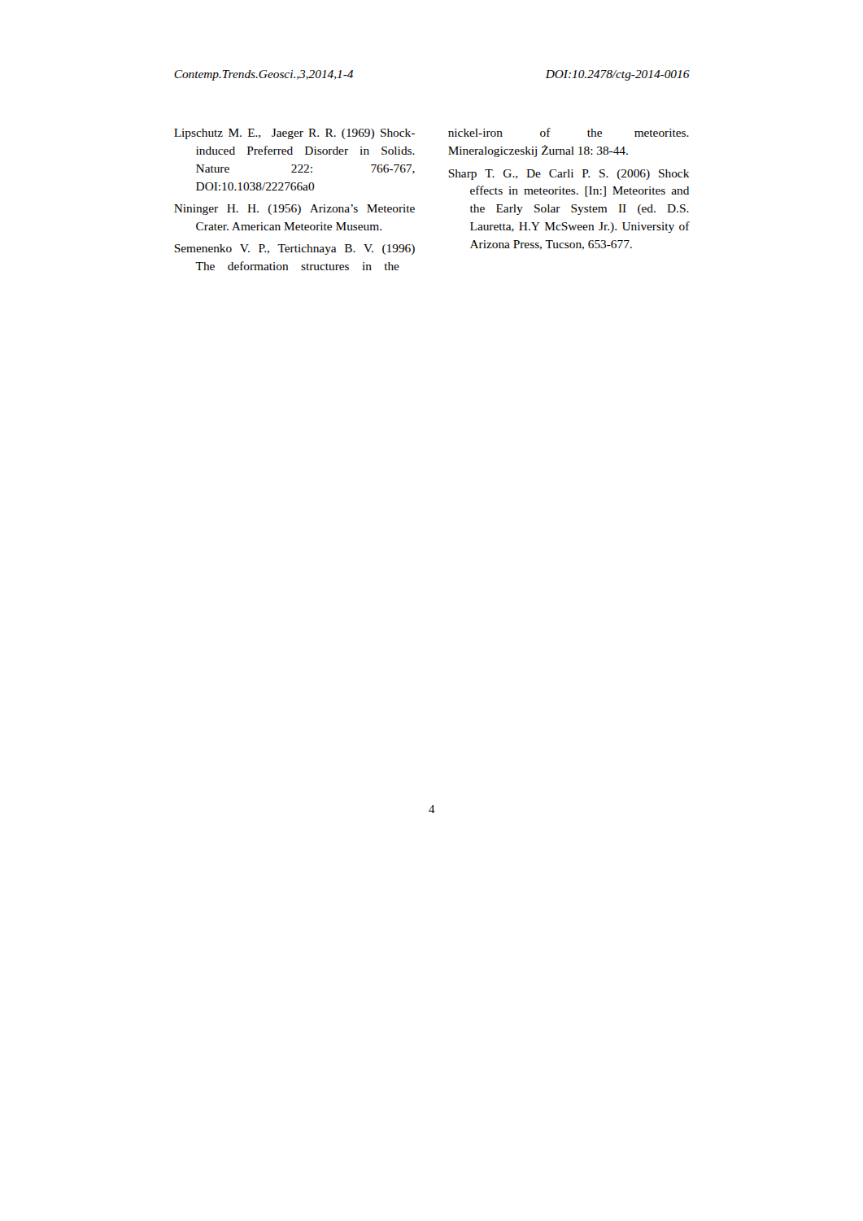Contemp.Trends.Geosci.,3,2014,1-4 DOI:10.2478/ctg-2014-0016
Lipschutz M. E., Jaeger R. R. (1969) Shock-induced Preferred Disorder in Solids. Nature 222: 766-767, DOI:10.1038/222766a0
Nininger H. H. (1956) Arizona’s Meteorite Crater. American Meteorite Museum.
Semenenko V. P., Tertichnaya B. V. (1996) The deformation structures in the
nickel-iron of the meteorites. Mineralogiczeskij Żurnal 18: 38-44.
Sharp T. G., De Carli P. S. (2006) Shock effects in meteorites. [In:] Meteorites and the Early Solar System II (ed. D.S. Lauretta, H.Y McSween Jr.). University of Arizona Press, Tucson, 653-677.
4